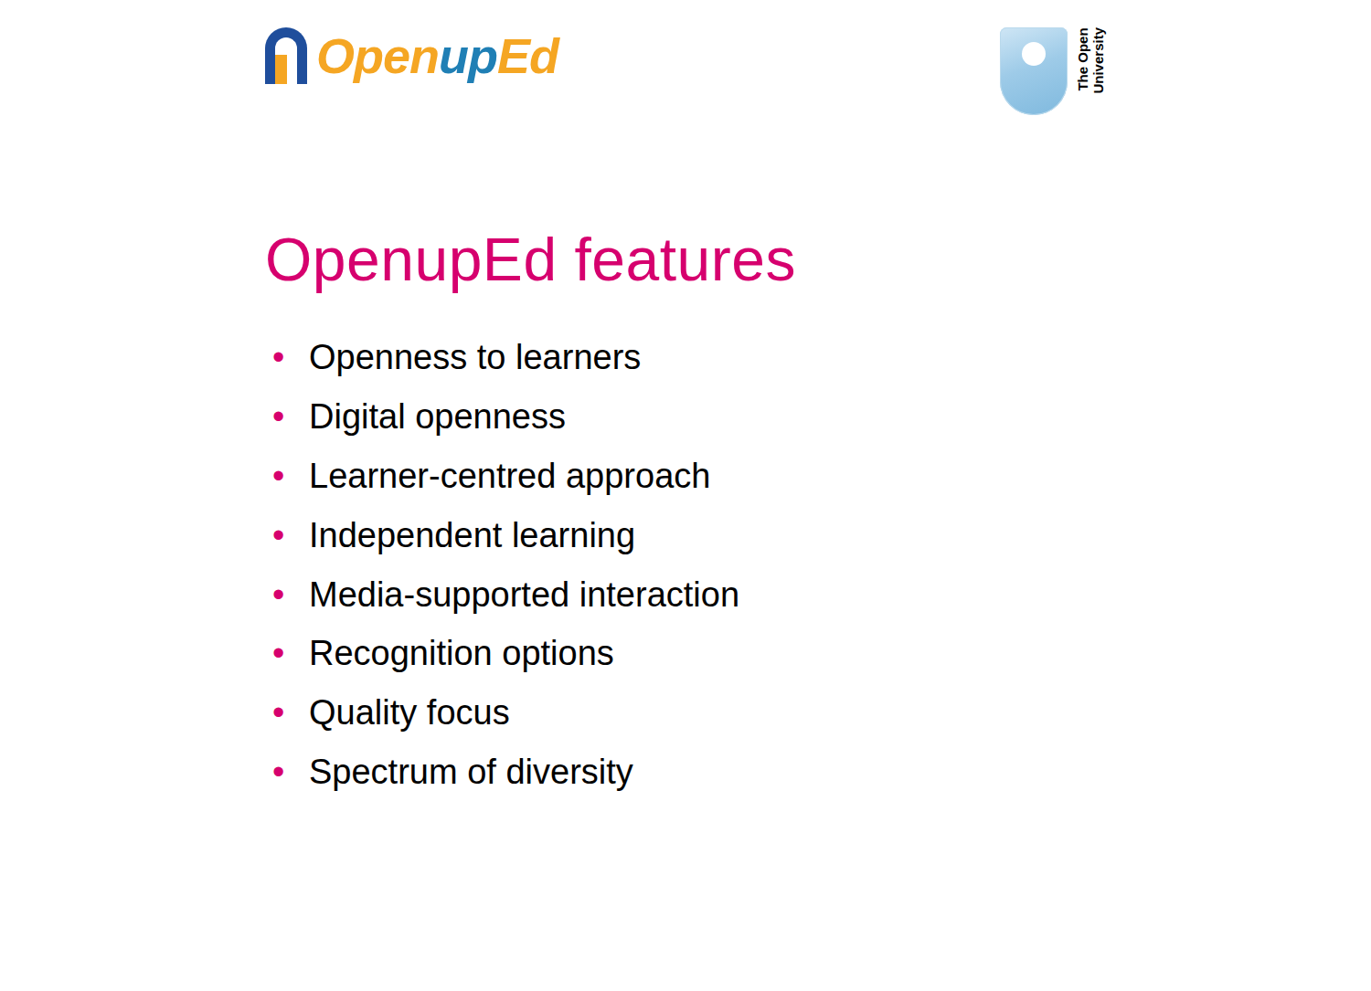Open up Ed
The Open
University
OpenupEd features
Openness to learners
Digital openness
Learner-centred approach
Independent learning
Media-supported interaction
Recognition options
Quality focus
Spectrum of diversity